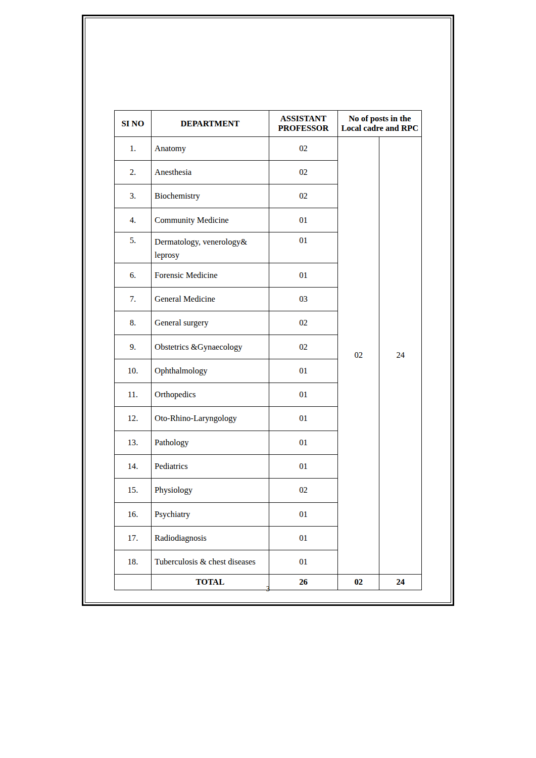| SI NO | DEPARTMENT | ASSISTANT PROFESSOR | No of posts in the Local cadre and RPC |
| --- | --- | --- | --- |
| 1. | Anatomy | 02 | 02 | 24 |
| 2. | Anesthesia | 02 |
| 3. | Biochemistry | 02 |
| 4. | Community Medicine | 01 |
| 5. | Dermatology, venerology& leprosy | 01 |
| 6. | Forensic Medicine | 01 |
| 7. | General Medicine | 03 |
| 8. | General surgery | 02 |
| 9. | Obstetrics &Gynaecology | 02 |
| 10. | Ophthalmology | 01 |
| 11. | Orthopedics | 01 |
| 12. | Oto-Rhino-Laryngology | 01 |
| 13. | Pathology | 01 |
| 14. | Pediatrics | 01 |
| 15. | Physiology | 02 |
| 16. | Psychiatry | 01 |
| 17. | Radiodiagnosis | 01 |
| 18. | Tuberculosis & chest diseases | 01 |
| | TOTAL | 26 | 02 | 24 |
3